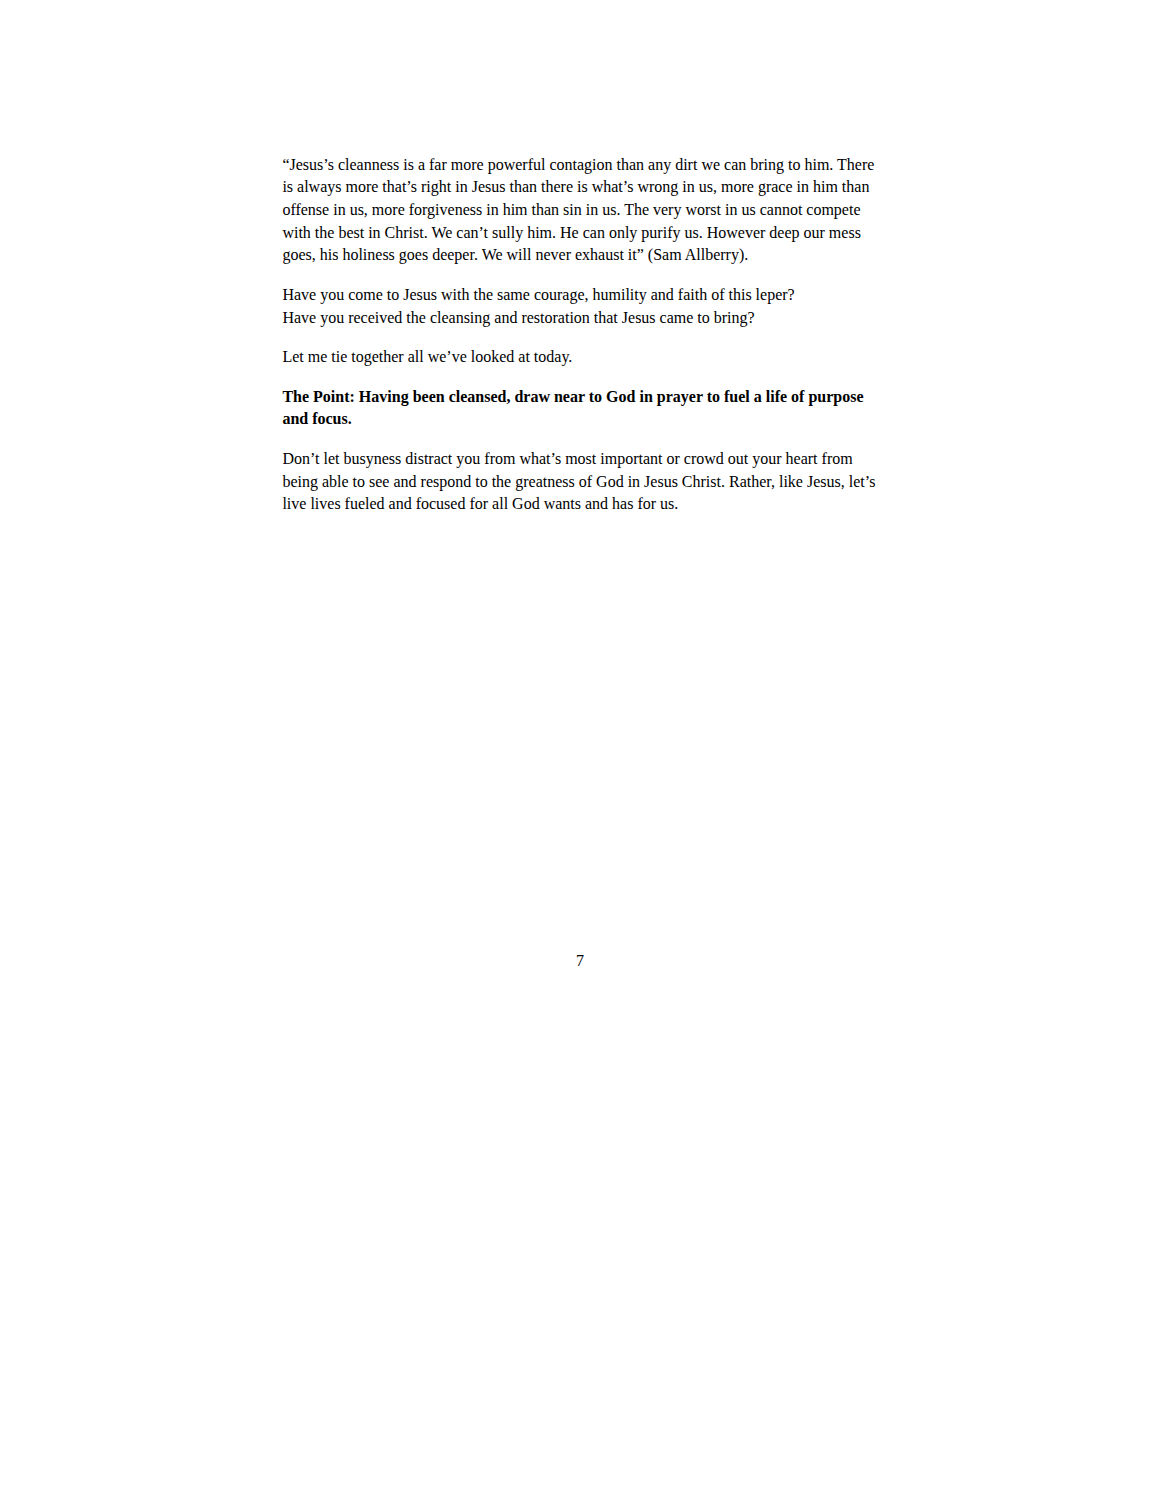“Jesus’s cleanness is a far more powerful contagion than any dirt we can bring to him. There is always more that’s right in Jesus than there is what’s wrong in us, more grace in him than offense in us, more forgiveness in him than sin in us. The very worst in us cannot compete with the best in Christ. We can’t sully him. He can only purify us. However deep our mess goes, his holiness goes deeper. We will never exhaust it” (Sam Allberry).
Have you come to Jesus with the same courage, humility and faith of this leper?
Have you received the cleansing and restoration that Jesus came to bring?
Let me tie together all we’ve looked at today.
The Point: Having been cleansed, draw near to God in prayer to fuel a life of purpose and focus.
Don’t let busyness distract you from what’s most important or crowd out your heart from being able to see and respond to the greatness of God in Jesus Christ. Rather, like Jesus, let’s live lives fueled and focused for all God wants and has for us.
7